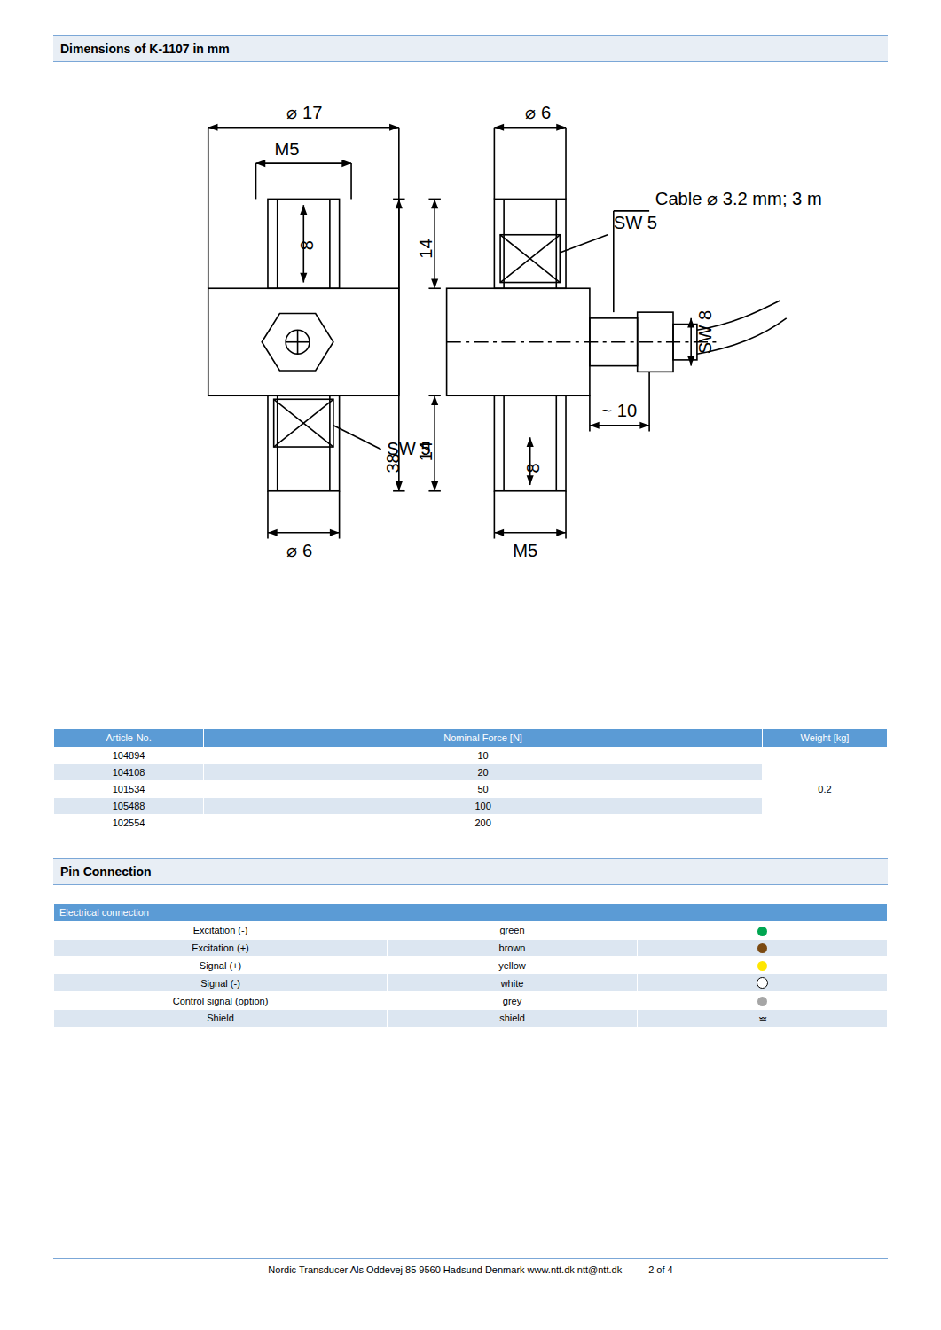Dimensions of K-1107 in mm
⌀ 17 M5 8 38 14 14 SW 5 ⌀ 6 ⌀ 6 SW 5 Cable ⌀ 3.2 mm; 3 m SW 8 ~ 10 8 M5
| Article-No. | Nominal Force [N] | Weight [kg] |
| --- | --- | --- |
| 104894 | 10 | 0.2 |
| 104108 | 20 |
| 101534 | 50 |
| 105488 | 100 |
| 102554 | 200 |
Pin Connection
| Electrical connection |
| --- |
| Excitation (-) | green | |
| Excitation (+) | brown | |
| Signal (+) | yellow | |
| Signal (-) | white | |
| Control signal (option) | grey | |
| Shield | shield | ⏕ |
Nordic Transducer Als Oddevej 85 9560 Hadsund Denmark www.ntt.dk ntt@ntt.dk2 of 4